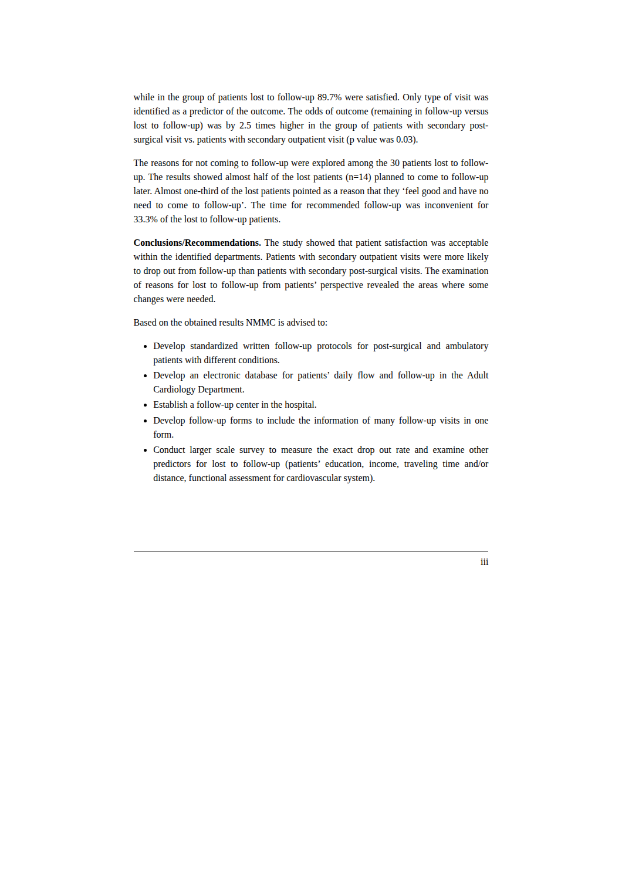while in the group of patients lost to follow-up 89.7% were satisfied. Only type of visit was identified as a predictor of the outcome. The odds of outcome (remaining in follow-up versus lost to follow-up) was by 2.5 times higher in the group of patients with secondary post-surgical visit vs. patients with secondary outpatient visit (p value was 0.03).
The reasons for not coming to follow-up were explored among the 30 patients lost to follow-up. The results showed almost half of the lost patients (n=14) planned to come to follow-up later. Almost one-third of the lost patients pointed as a reason that they ‘feel good and have no need to come to follow-up’. The time for recommended follow-up was inconvenient for 33.3% of the lost to follow-up patients.
Conclusions/Recommendations. The study showed that patient satisfaction was acceptable within the identified departments. Patients with secondary outpatient visits were more likely to drop out from follow-up than patients with secondary post-surgical visits. The examination of reasons for lost to follow-up from patients’ perspective revealed the areas where some changes were needed.
Based on the obtained results NMMC is advised to:
Develop standardized written follow-up protocols for post-surgical and ambulatory patients with different conditions.
Develop an electronic database for patients’ daily flow and follow-up in the Adult Cardiology Department.
Establish a follow-up center in the hospital.
Develop follow-up forms to include the information of many follow-up visits in one form.
Conduct larger scale survey to measure the exact drop out rate and examine other predictors for lost to follow-up (patients’ education, income, traveling time and/or distance, functional assessment for cardiovascular system).
iii